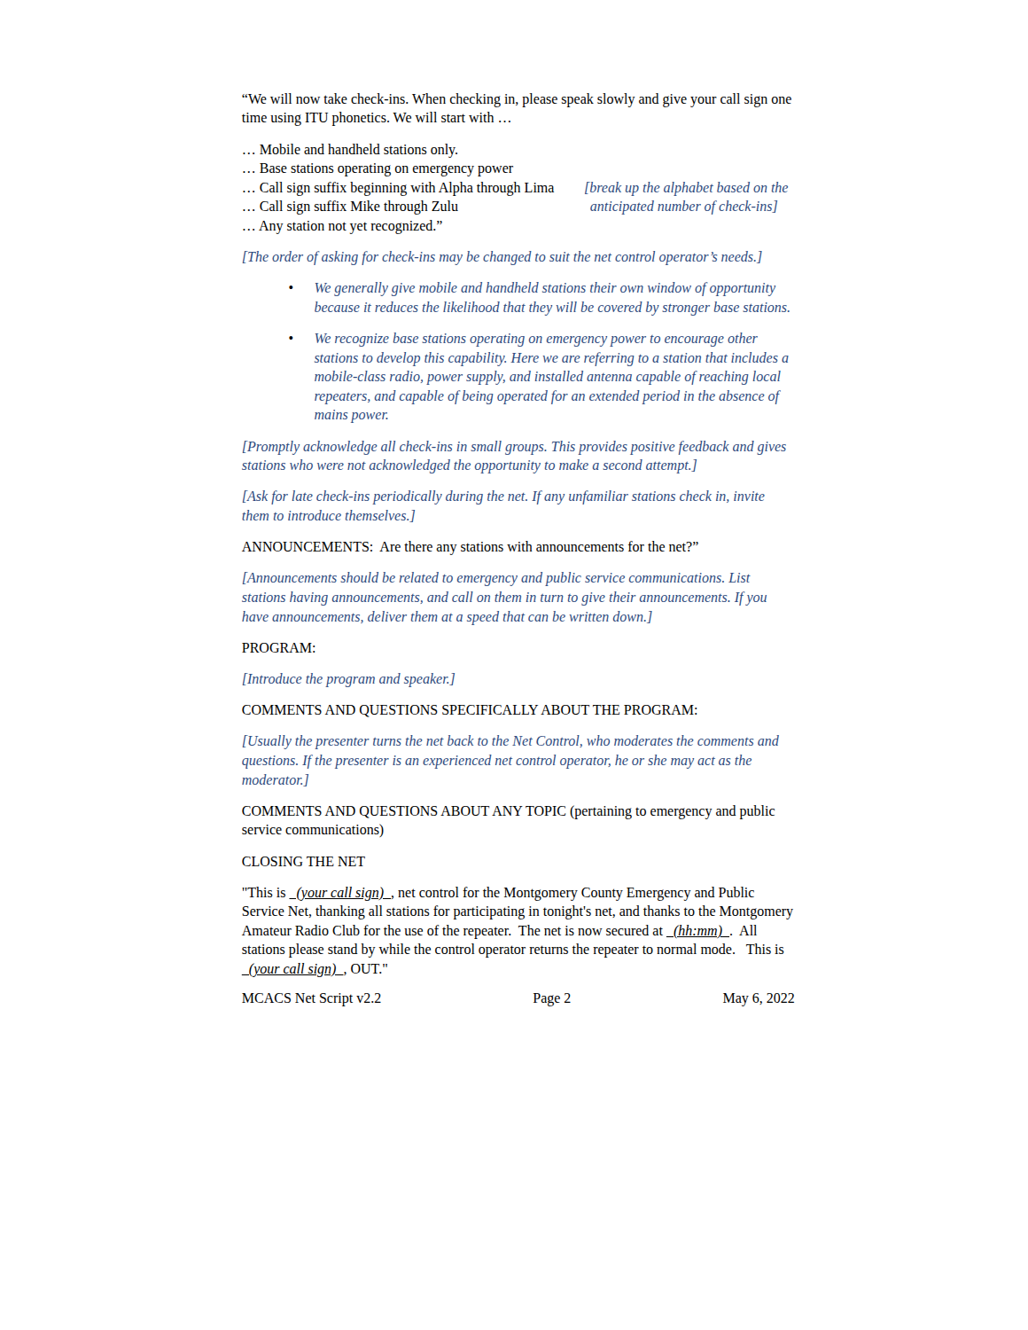“We will now take check-ins. When checking in, please speak slowly and give your call sign one time using ITU phonetics. We will start with …
… Mobile and handheld stations only.
… Base stations operating on emergency power
… Call sign suffix beginning with Alpha through Lima [break up the alphabet based on the
… Call sign suffix Mike through Zulu anticipated number of check-ins]
… Any station not yet recognized.”
[The order of asking for check-ins may be changed to suit the net control operator’s needs.]
We generally give mobile and handheld stations their own window of opportunity because it reduces the likelihood that they will be covered by stronger base stations.
We recognize base stations operating on emergency power to encourage other stations to develop this capability. Here we are referring to a station that includes a mobile-class radio, power supply, and installed antenna capable of reaching local repeaters, and capable of being operated for an extended period in the absence of mains power.
[Promptly acknowledge all check-ins in small groups. This provides positive feedback and gives stations who were not acknowledged the opportunity to make a second attempt.]
[Ask for late check-ins periodically during the net. If any unfamiliar stations check in, invite them to introduce themselves.]
ANNOUNCEMENTS: Are there any stations with announcements for the net?”
[Announcements should be related to emergency and public service communications. List stations having announcements, and call on them in turn to give their announcements. If you have announcements, deliver them at a speed that can be written down.]
PROGRAM:
[Introduce the program and speaker.]
COMMENTS AND QUESTIONS SPECIFICALLY ABOUT THE PROGRAM:
[Usually the presenter turns the net back to the Net Control, who moderates the comments and questions. If the presenter is an experienced net control operator, he or she may act as the moderator.]
COMMENTS AND QUESTIONS ABOUT ANY TOPIC (pertaining to emergency and public service communications)
CLOSING THE NET
"This is (your call sign) , net control for the Montgomery County Emergency and Public Service Net, thanking all stations for participating in tonight's net, and thanks to the Montgomery Amateur Radio Club for the use of the repeater. The net is now secured at (hh:mm) . All stations please stand by while the control operator returns the repeater to normal mode. This is (your call sign) , OUT."
MCACS Net Script v2.2 Page 2 May 6, 2022